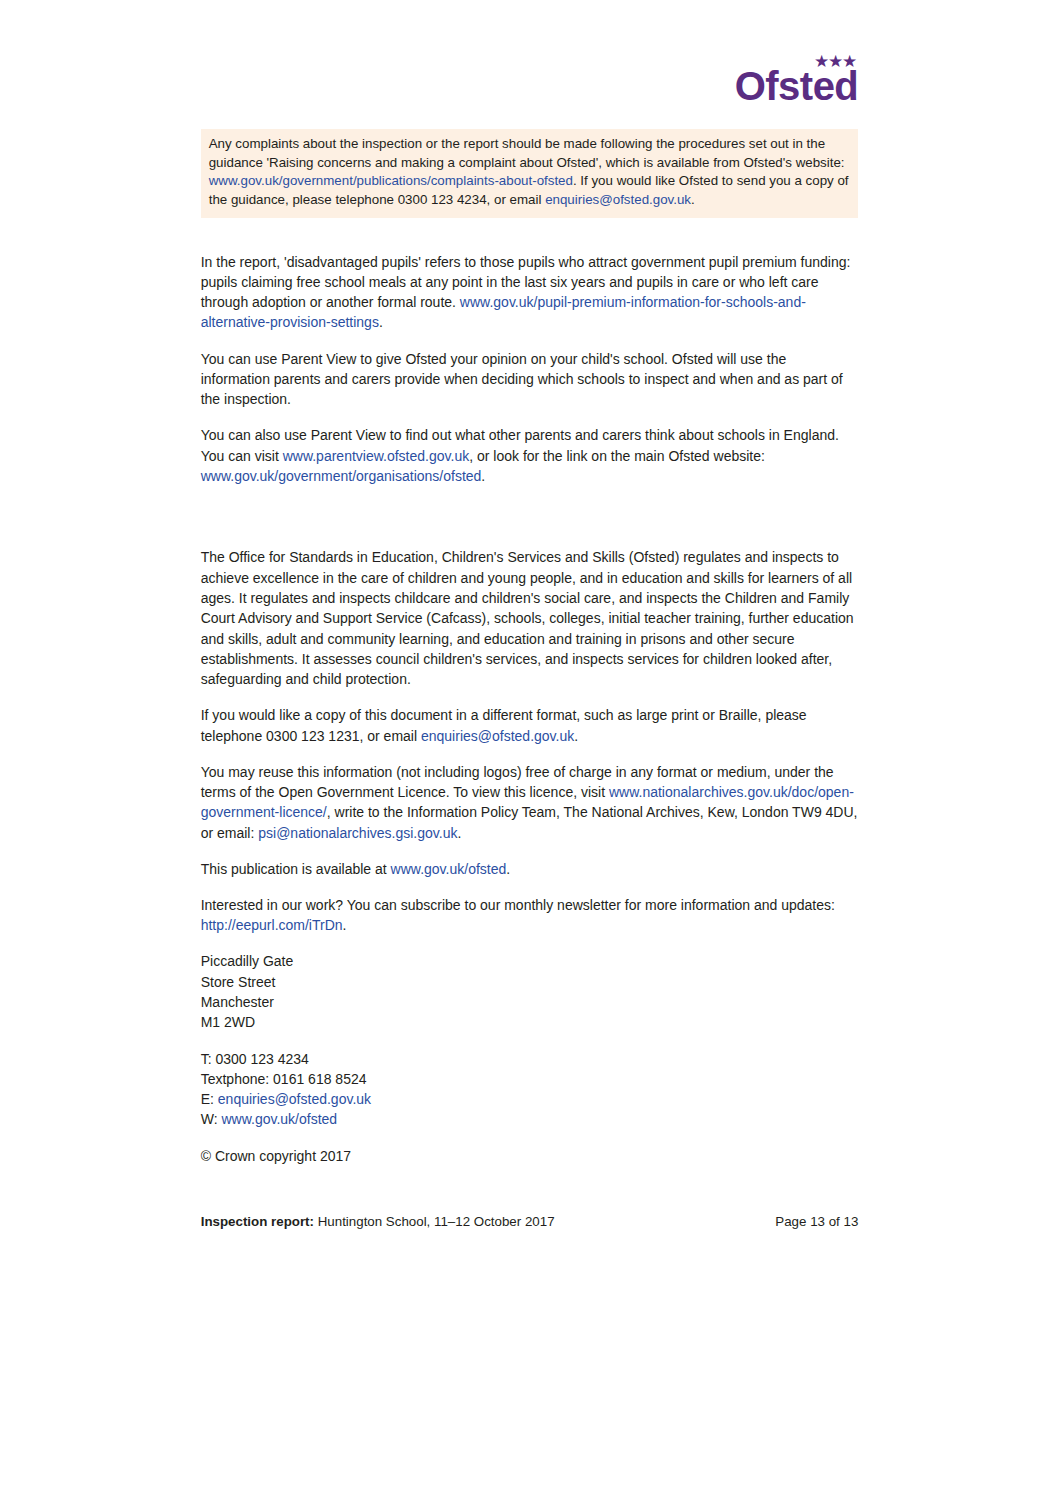★★★
Ofsted
Any complaints about the inspection or the report should be made following the procedures set out in the guidance 'Raising concerns and making a complaint about Ofsted', which is available from Ofsted's website: www.gov.uk/government/publications/complaints-about-ofsted. If you would like Ofsted to send you a copy of the guidance, please telephone 0300 123 4234, or email enquiries@ofsted.gov.uk.
In the report, 'disadvantaged pupils' refers to those pupils who attract government pupil premium funding: pupils claiming free school meals at any point in the last six years and pupils in care or who left care through adoption or another formal route. www.gov.uk/pupil-premium-information-for-schools-and-alternative-provision-settings.
You can use Parent View to give Ofsted your opinion on your child's school. Ofsted will use the information parents and carers provide when deciding which schools to inspect and when and as part of the inspection.
You can also use Parent View to find out what other parents and carers think about schools in England. You can visit www.parentview.ofsted.gov.uk, or look for the link on the main Ofsted website: www.gov.uk/government/organisations/ofsted.
The Office for Standards in Education, Children's Services and Skills (Ofsted) regulates and inspects to achieve excellence in the care of children and young people, and in education and skills for learners of all ages. It regulates and inspects childcare and children's social care, and inspects the Children and Family Court Advisory and Support Service (Cafcass), schools, colleges, initial teacher training, further education and skills, adult and community learning, and education and training in prisons and other secure establishments. It assesses council children's services, and inspects services for children looked after, safeguarding and child protection.
If you would like a copy of this document in a different format, such as large print or Braille, please telephone 0300 123 1231, or email enquiries@ofsted.gov.uk.
You may reuse this information (not including logos) free of charge in any format or medium, under the terms of the Open Government Licence. To view this licence, visit www.nationalarchives.gov.uk/doc/open-government-licence/, write to the Information Policy Team, The National Archives, Kew, London TW9 4DU, or email: psi@nationalarchives.gsi.gov.uk.
This publication is available at www.gov.uk/ofsted.
Interested in our work? You can subscribe to our monthly newsletter for more information and updates: http://eepurl.com/iTrDn.
Piccadilly Gate
Store Street
Manchester
M1 2WD
T: 0300 123 4234
Textphone: 0161 618 8524
E: enquiries@ofsted.gov.uk
W: www.gov.uk/ofsted
© Crown copyright 2017
Inspection report: Huntington School, 11–12 October 2017
Page 13 of 13